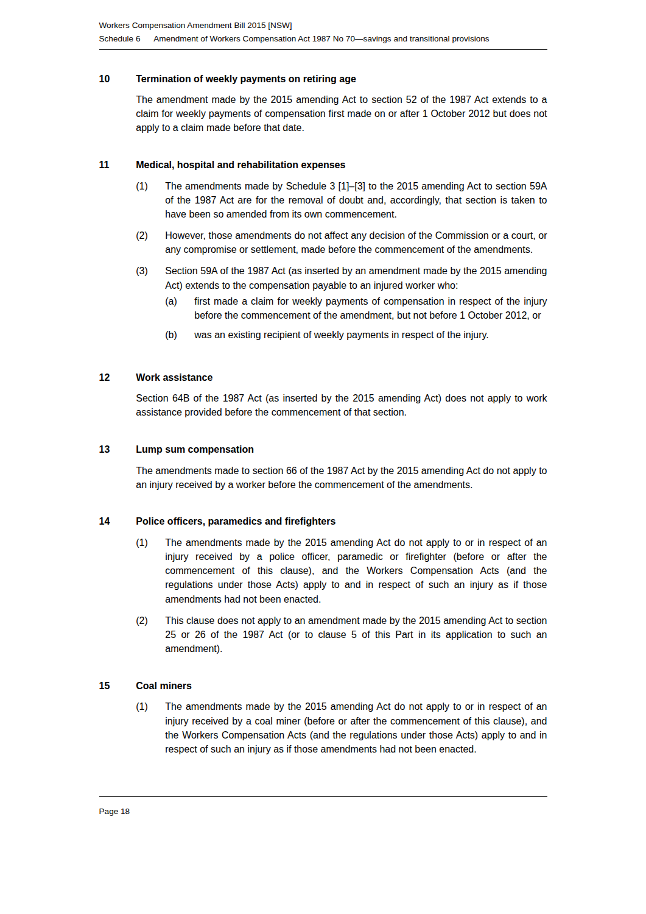Workers Compensation Amendment Bill 2015 [NSW]
Schedule 6 Amendment of Workers Compensation Act 1987 No 70—savings and transitional provisions
10
Termination of weekly payments on retiring age
The amendment made by the 2015 amending Act to section 52 of the 1987 Act extends to a claim for weekly payments of compensation first made on or after 1 October 2012 but does not apply to a claim made before that date.
11
Medical, hospital and rehabilitation expenses
(1)
The amendments made by Schedule 3 [1]–[3] to the 2015 amending Act to section 59A of the 1987 Act are for the removal of doubt and, accordingly, that section is taken to have been so amended from its own commencement.
(2)
However, those amendments do not affect any decision of the Commission or a court, or any compromise or settlement, made before the commencement of the amendments.
(3)
Section 59A of the 1987 Act (as inserted by an amendment made by the 2015 amending Act) extends to the compensation payable to an injured worker who:
(a)
first made a claim for weekly payments of compensation in respect of the injury before the commencement of the amendment, but not before 1 October 2012, or
(b)
was an existing recipient of weekly payments in respect of the injury.
12
Work assistance
Section 64B of the 1987 Act (as inserted by the 2015 amending Act) does not apply to work assistance provided before the commencement of that section.
13
Lump sum compensation
The amendments made to section 66 of the 1987 Act by the 2015 amending Act do not apply to an injury received by a worker before the commencement of the amendments.
14
Police officers, paramedics and firefighters
(1)
The amendments made by the 2015 amending Act do not apply to or in respect of an injury received by a police officer, paramedic or firefighter (before or after the commencement of this clause), and the Workers Compensation Acts (and the regulations under those Acts) apply to and in respect of such an injury as if those amendments had not been enacted.
(2)
This clause does not apply to an amendment made by the 2015 amending Act to section 25 or 26 of the 1987 Act (or to clause 5 of this Part in its application to such an amendment).
15
Coal miners
(1)
The amendments made by the 2015 amending Act do not apply to or in respect of an injury received by a coal miner (before or after the commencement of this clause), and the Workers Compensation Acts (and the regulations under those Acts) apply to and in respect of such an injury as if those amendments had not been enacted.
Page 18